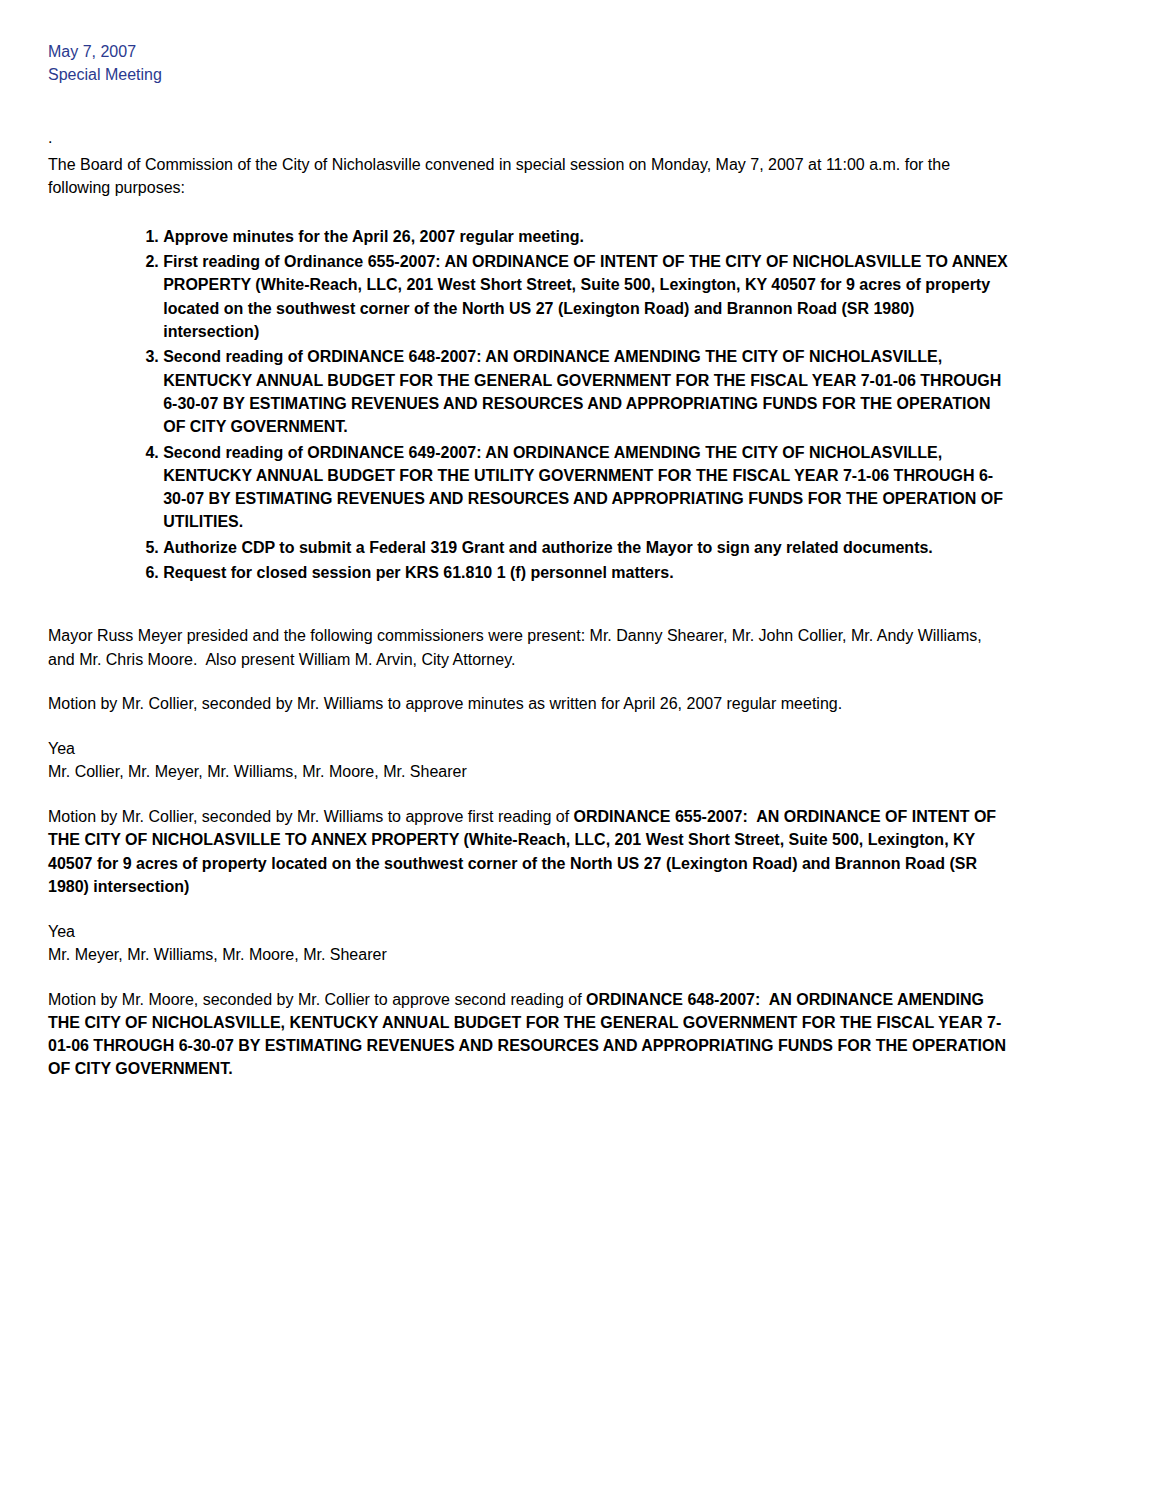May 7, 2007
Special Meeting
.
The Board of Commission of the City of Nicholasville convened in special session on Monday, May 7, 2007 at 11:00 a.m. for the following purposes:
Approve minutes for the April 26, 2007 regular meeting.
First reading of Ordinance 655-2007: AN ORDINANCE OF INTENT OF THE CITY OF NICHOLASVILLE TO ANNEX PROPERTY (White-Reach, LLC, 201 West Short Street, Suite 500, Lexington, KY 40507 for 9 acres of property located on the southwest corner of the North US 27 (Lexington Road) and Brannon Road (SR 1980) intersection)
Second reading of ORDINANCE 648-2007: AN ORDINANCE AMENDING THE CITY OF NICHOLASVILLE, KENTUCKY ANNUAL BUDGET FOR THE GENERAL GOVERNMENT FOR THE FISCAL YEAR 7-01-06 THROUGH 6-30-07 BY ESTIMATING REVENUES AND RESOURCES AND APPROPRIATING FUNDS FOR THE OPERATION OF CITY GOVERNMENT.
Second reading of ORDINANCE 649-2007: AN ORDINANCE AMENDING THE CITY OF NICHOLASVILLE, KENTUCKY ANNUAL BUDGET FOR THE UTILITY GOVERNMENT FOR THE FISCAL YEAR 7-1-06 THROUGH 6-30-07 BY ESTIMATING REVENUES AND RESOURCES AND APPROPRIATING FUNDS FOR THE OPERATION OF UTILITIES.
Authorize CDP to submit a Federal 319 Grant and authorize the Mayor to sign any related documents.
Request for closed session per KRS 61.810 1 (f) personnel matters.
Mayor Russ Meyer presided and the following commissioners were present: Mr. Danny Shearer, Mr. John Collier, Mr. Andy Williams, and Mr. Chris Moore. Also present William M. Arvin, City Attorney.
Motion by Mr. Collier, seconded by Mr. Williams to approve minutes as written for April 26, 2007 regular meeting.
Yea
Mr. Collier, Mr. Meyer, Mr. Williams, Mr. Moore, Mr. Shearer
Motion by Mr. Collier, seconded by Mr. Williams to approve first reading of ORDINANCE 655-2007: AN ORDINANCE OF INTENT OF THE CITY OF NICHOLASVILLE TO ANNEX PROPERTY (White-Reach, LLC, 201 West Short Street, Suite 500, Lexington, KY 40507 for 9 acres of property located on the southwest corner of the North US 27 (Lexington Road) and Brannon Road (SR 1980) intersection)
Yea
Mr. Meyer, Mr. Williams, Mr. Moore, Mr. Shearer
Motion by Mr. Moore, seconded by Mr. Collier to approve second reading of ORDINANCE 648-2007: AN ORDINANCE AMENDING THE CITY OF NICHOLASVILLE, KENTUCKY ANNUAL BUDGET FOR THE GENERAL GOVERNMENT FOR THE FISCAL YEAR 7-01-06 THROUGH 6-30-07 BY ESTIMATING REVENUES AND RESOURCES AND APPROPRIATING FUNDS FOR THE OPERATION OF CITY GOVERNMENT.